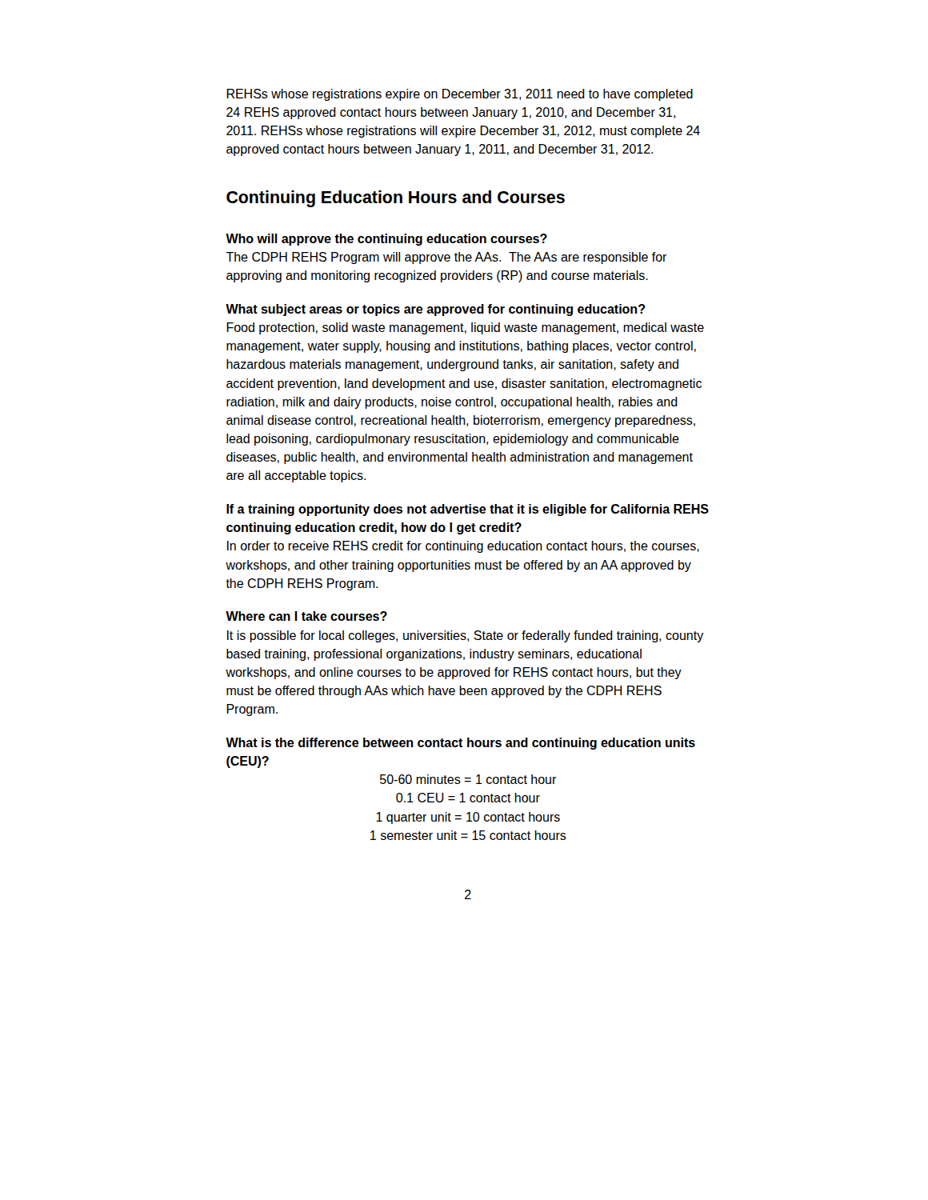REHSs whose registrations expire on December 31, 2011 need to have completed 24 REHS approved contact hours between January 1, 2010, and December 31, 2011. REHSs whose registrations will expire December 31, 2012, must complete 24 approved contact hours between January 1, 2011, and December 31, 2012.
Continuing Education Hours and Courses
Who will approve the continuing education courses?
The CDPH REHS Program will approve the AAs. The AAs are responsible for approving and monitoring recognized providers (RP) and course materials.
What subject areas or topics are approved for continuing education?
Food protection, solid waste management, liquid waste management, medical waste management, water supply, housing and institutions, bathing places, vector control, hazardous materials management, underground tanks, air sanitation, safety and accident prevention, land development and use, disaster sanitation, electromagnetic radiation, milk and dairy products, noise control, occupational health, rabies and animal disease control, recreational health, bioterrorism, emergency preparedness, lead poisoning, cardiopulmonary resuscitation, epidemiology and communicable diseases, public health, and environmental health administration and management are all acceptable topics.
If a training opportunity does not advertise that it is eligible for California REHS continuing education credit, how do I get credit?
In order to receive REHS credit for continuing education contact hours, the courses, workshops, and other training opportunities must be offered by an AA approved by the CDPH REHS Program.
Where can I take courses?
It is possible for local colleges, universities, State or federally funded training, county based training, professional organizations, industry seminars, educational workshops, and online courses to be approved for REHS contact hours, but they must be offered through AAs which have been approved by the CDPH REHS Program.
What is the difference between contact hours and continuing education units (CEU)?
50-60 minutes = 1 contact hour
0.1 CEU = 1 contact hour
1 quarter unit = 10 contact hours
1 semester unit = 15 contact hours
2